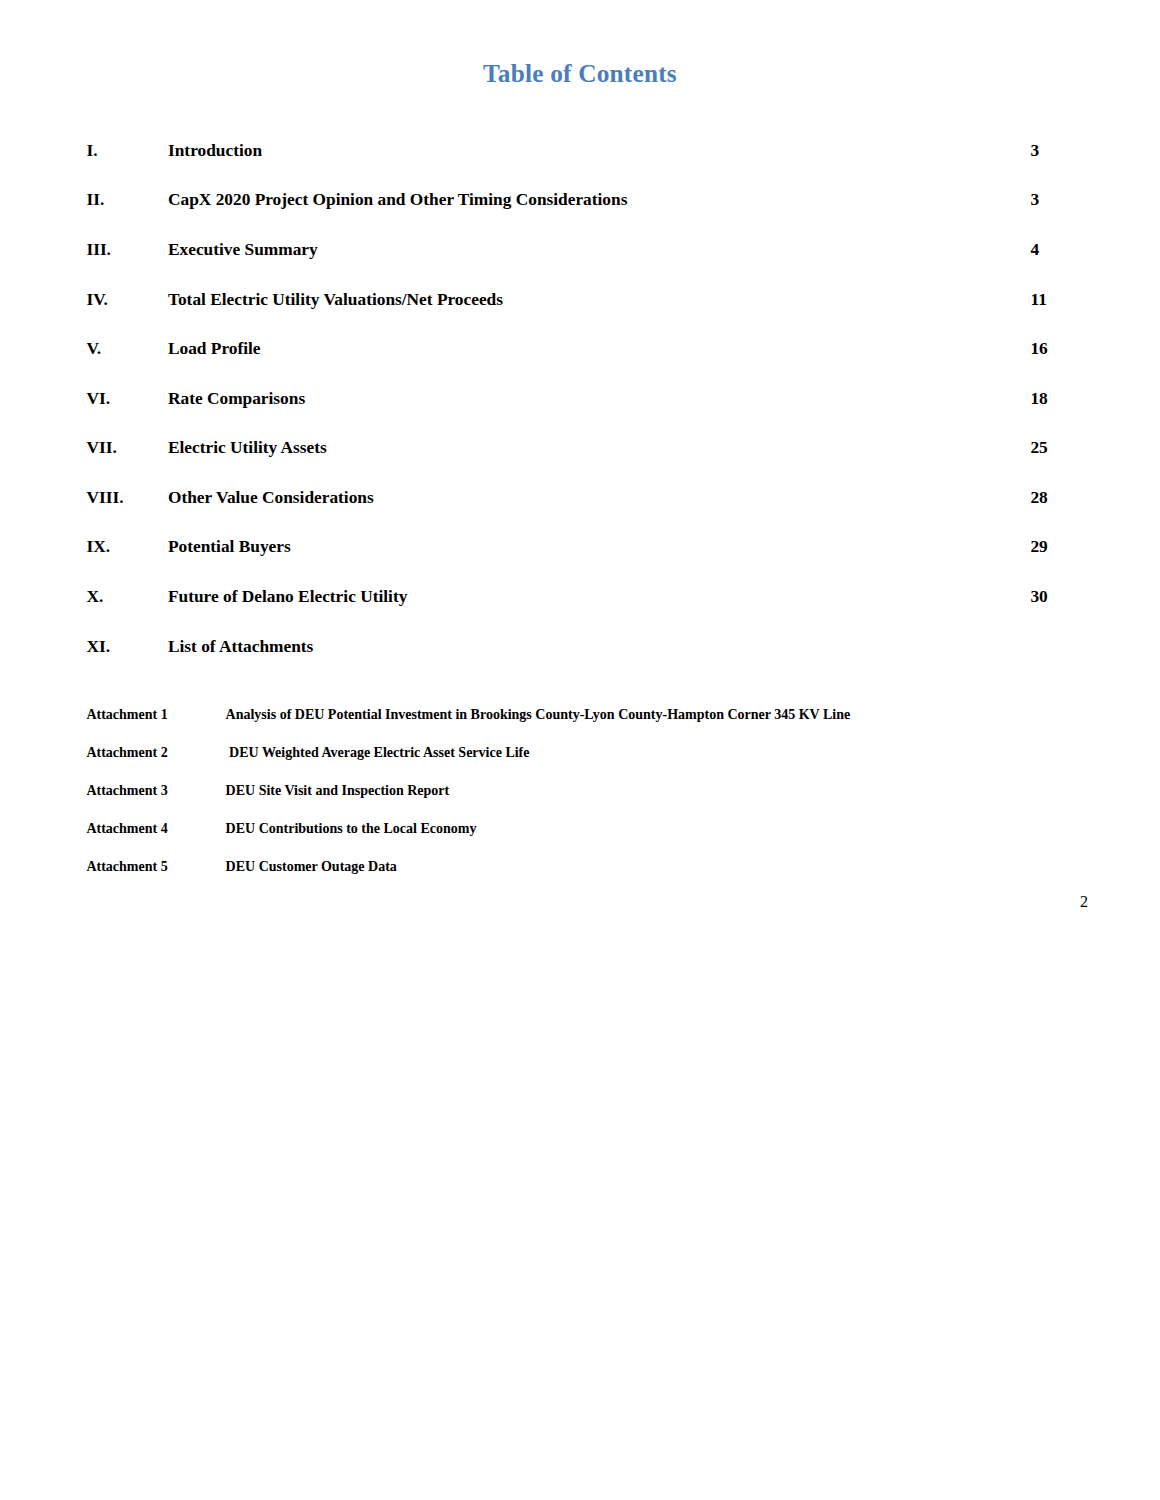Table of Contents
| I. | Introduction | 3 |
| II. | CapX 2020 Project Opinion and Other Timing Considerations | 3 |
| III. | Executive Summary | 4 |
| IV. | Total Electric Utility Valuations/Net Proceeds | 11 |
| V. | Load Profile | 16 |
| VI. | Rate Comparisons | 18 |
| VII. | Electric Utility Assets | 25 |
| VIII. | Other Value Considerations | 28 |
| IX. | Potential Buyers | 29 |
| X. | Future of Delano Electric Utility | 30 |
| XI. | List of Attachments |
| Attachment 1 | Analysis of DEU Potential Investment in Brookings County-Lyon County-Hampton Corner 345 KV Line |
| Attachment 2 | DEU Weighted Average Electric Asset Service Life |
| Attachment 3 | DEU Site Visit and Inspection Report |
| Attachment 4 | DEU Contributions to the Local Economy |
| Attachment 5 | DEU Customer Outage Data |
2